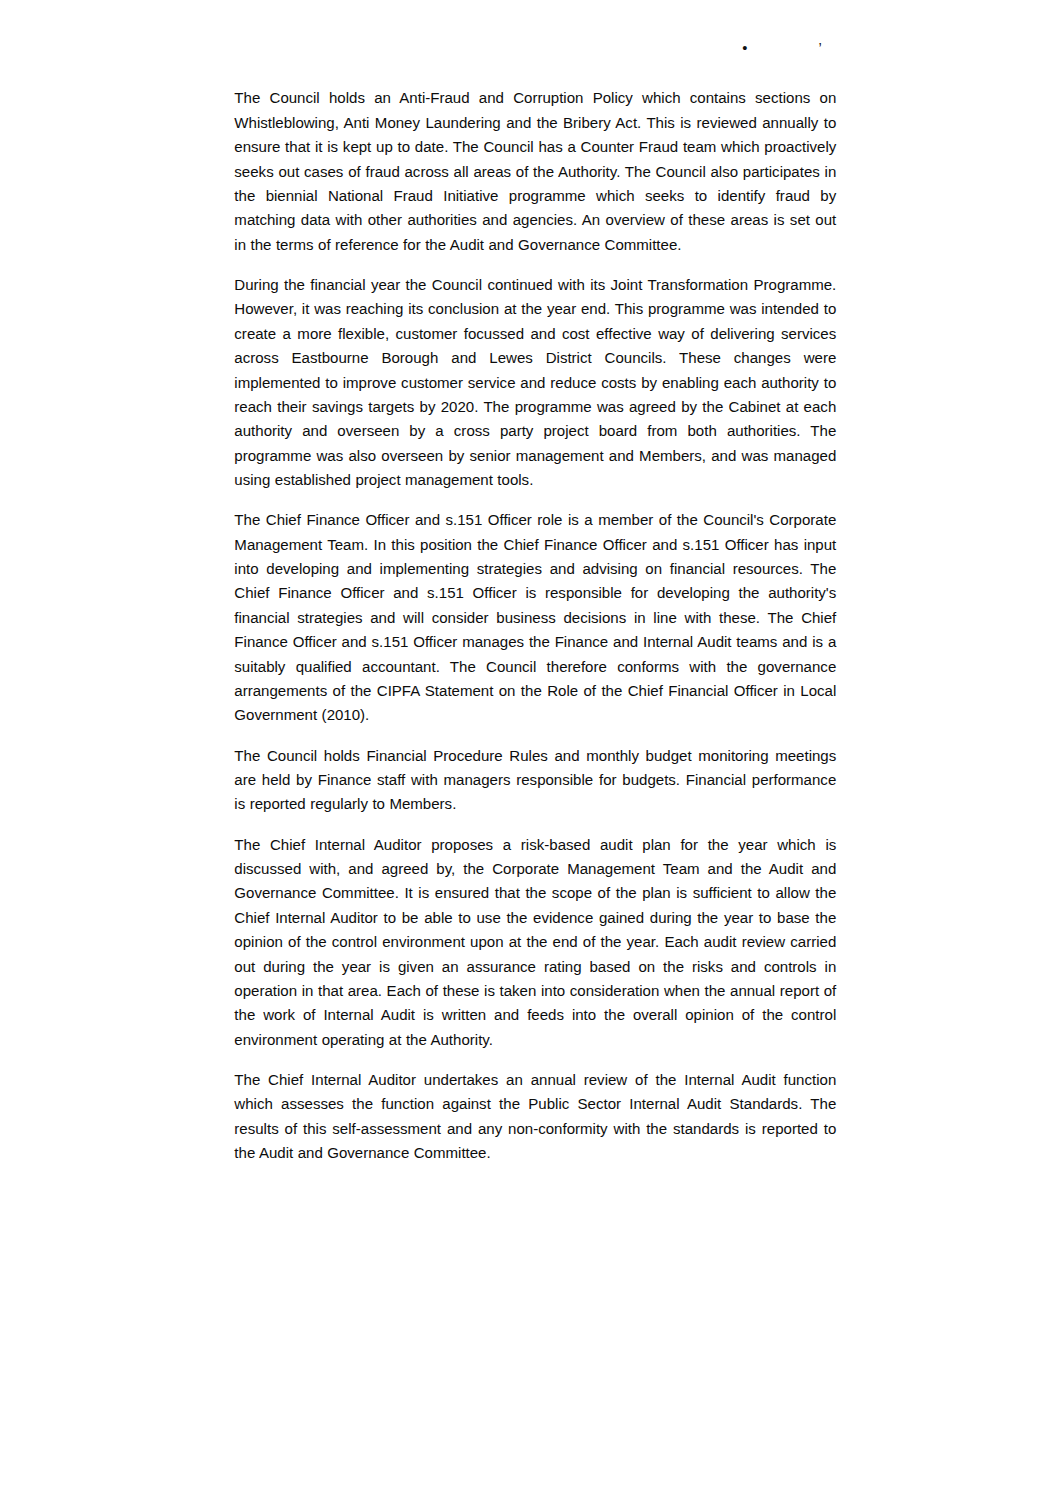• ’
The Council holds an Anti-Fraud and Corruption Policy which contains sections on Whistleblowing, Anti Money Laundering and the Bribery Act. This is reviewed annually to ensure that it is kept up to date. The Council has a Counter Fraud team which proactively seeks out cases of fraud across all areas of the Authority. The Council also participates in the biennial National Fraud Initiative programme which seeks to identify fraud by matching data with other authorities and agencies. An overview of these areas is set out in the terms of reference for the Audit and Governance Committee.
During the financial year the Council continued with its Joint Transformation Programme. However, it was reaching its conclusion at the year end. This programme was intended to create a more flexible, customer focussed and cost effective way of delivering services across Eastbourne Borough and Lewes District Councils. These changes were implemented to improve customer service and reduce costs by enabling each authority to reach their savings targets by 2020. The programme was agreed by the Cabinet at each authority and overseen by a cross party project board from both authorities. The programme was also overseen by senior management and Members, and was managed using established project management tools.
The Chief Finance Officer and s.151 Officer role is a member of the Council's Corporate Management Team. In this position the Chief Finance Officer and s.151 Officer has input into developing and implementing strategies and advising on financial resources. The Chief Finance Officer and s.151 Officer is responsible for developing the authority's financial strategies and will consider business decisions in line with these. The Chief Finance Officer and s.151 Officer manages the Finance and Internal Audit teams and is a suitably qualified accountant. The Council therefore conforms with the governance arrangements of the CIPFA Statement on the Role of the Chief Financial Officer in Local Government (2010).
The Council holds Financial Procedure Rules and monthly budget monitoring meetings are held by Finance staff with managers responsible for budgets. Financial performance is reported regularly to Members.
The Chief Internal Auditor proposes a risk-based audit plan for the year which is discussed with, and agreed by, the Corporate Management Team and the Audit and Governance Committee. It is ensured that the scope of the plan is sufficient to allow the Chief Internal Auditor to be able to use the evidence gained during the year to base the opinion of the control environment upon at the end of the year. Each audit review carried out during the year is given an assurance rating based on the risks and controls in operation in that area. Each of these is taken into consideration when the annual report of the work of Internal Audit is written and feeds into the overall opinion of the control environment operating at the Authority.
The Chief Internal Auditor undertakes an annual review of the Internal Audit function which assesses the function against the Public Sector Internal Audit Standards. The results of this self-assessment and any non-conformity with the standards is reported to the Audit and Governance Committee.